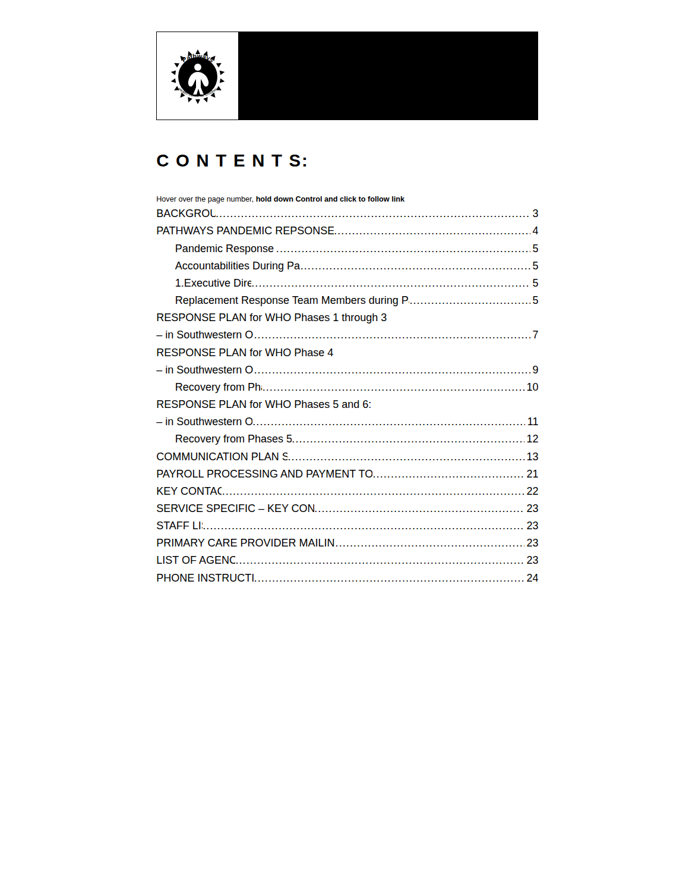Pathways Health Centre for Children
C O N T E N T S:
Hover over the page number, hold down Control and click to follow link
BACKGROUND................................................................................................................. 3
PATHWAYS PANDEMIC REPSONSE PLAN................................................................ 4
Pandemic Response Team......................................................................................... 5
Accountabilities During Pandemic................................................................................. 5
1.Executive Director................................................................................................. 5
Replacement Response Team Members during Pandemic....................................... 5
RESPONSE PLAN for WHO Phases 1 through 3
– in Southwestern Ontario................................................................................................. 7
RESPONSE PLAN for WHO Phase 4
– in Southwestern Ontario................................................................................................. 9
Recovery from Phase 4............................................................................................. 10
RESPONSE PLAN for WHO Phases 5 and 6:
– in Southwestern Ontario................................................................................................. 11
Recovery from Phases 5 and 6................................................................................. 12
COMMUNICATION PLAN Stage 1................................................................................. 13
PAYROLL PROCESSING AND PAYMENT TO STAFF................................................. 21
KEY CONTACTS......................................................................................................... 22
SERVICE SPECIFIC – KEY CONTACTS....................................................................... 23
STAFF LIST................................................................................................................. 23
PRIMARY CARE PROVIDER MAILING LIST.............................................................. 23
LIST OF AGENCIES................................................................................................... 23
PHONE INSTRUCTIONS............................................................................................. 24